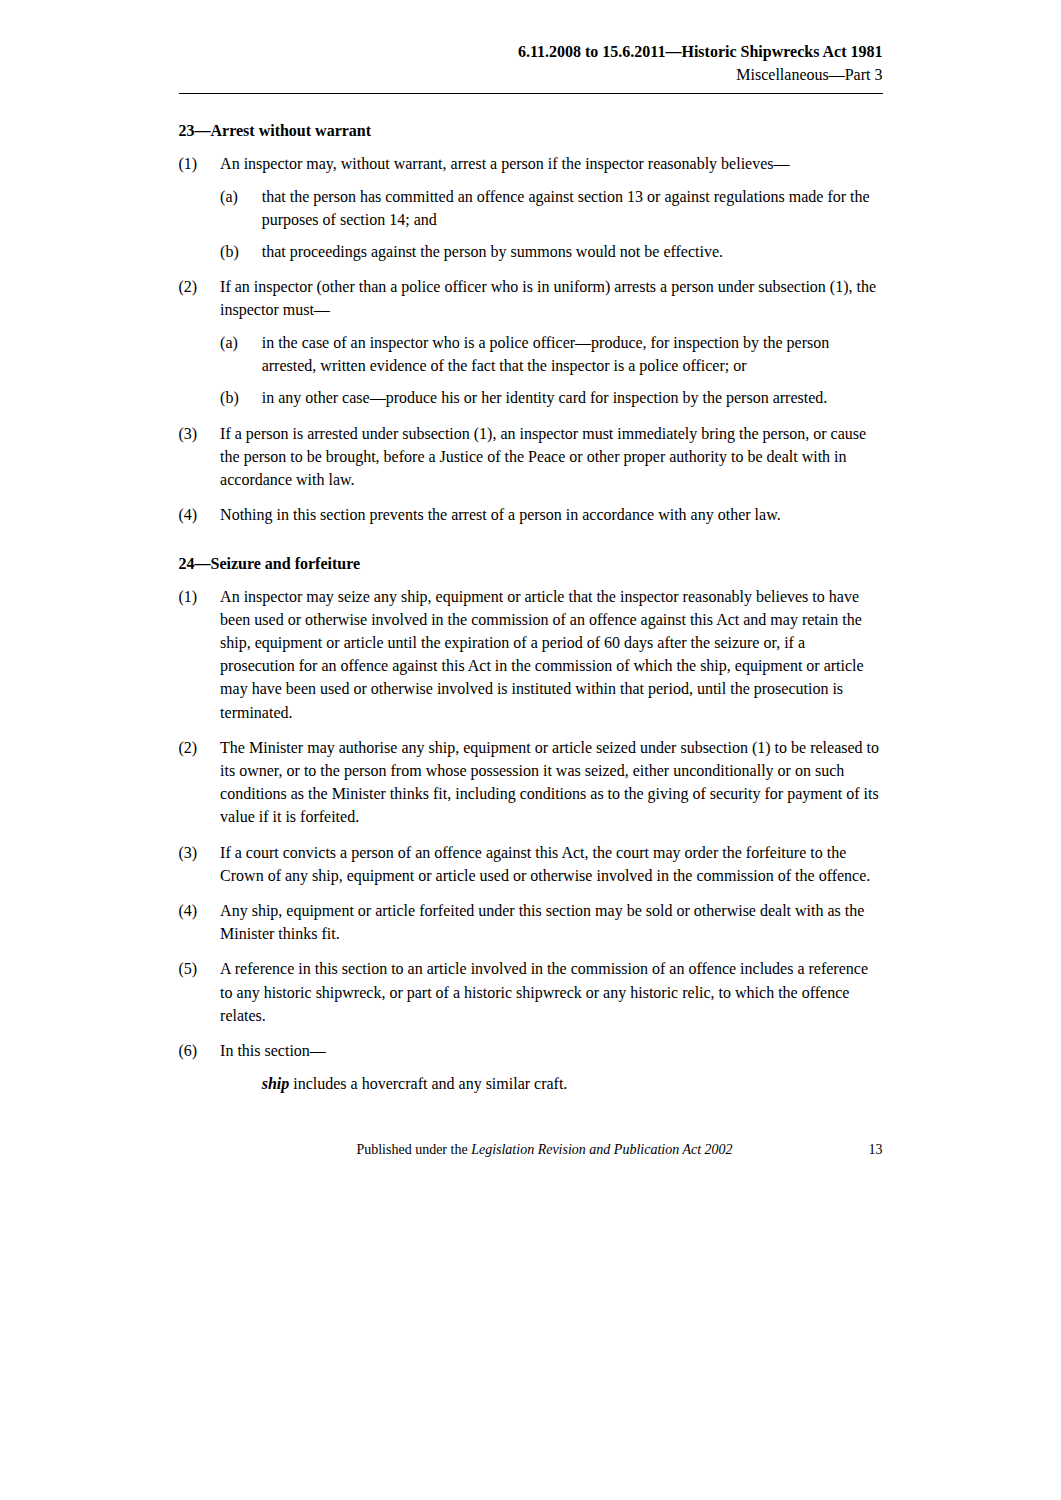6.11.2008 to 15.6.2011—Historic Shipwrecks Act 1981
Miscellaneous—Part 3
23—Arrest without warrant
(1) An inspector may, without warrant, arrest a person if the inspector reasonably believes—
(a) that the person has committed an offence against section 13 or against regulations made for the purposes of section 14; and
(b) that proceedings against the person by summons would not be effective.
(2) If an inspector (other than a police officer who is in uniform) arrests a person under subsection (1), the inspector must—
(a) in the case of an inspector who is a police officer—produce, for inspection by the person arrested, written evidence of the fact that the inspector is a police officer; or
(b) in any other case—produce his or her identity card for inspection by the person arrested.
(3) If a person is arrested under subsection (1), an inspector must immediately bring the person, or cause the person to be brought, before a Justice of the Peace or other proper authority to be dealt with in accordance with law.
(4) Nothing in this section prevents the arrest of a person in accordance with any other law.
24—Seizure and forfeiture
(1) An inspector may seize any ship, equipment or article that the inspector reasonably believes to have been used or otherwise involved in the commission of an offence against this Act and may retain the ship, equipment or article until the expiration of a period of 60 days after the seizure or, if a prosecution for an offence against this Act in the commission of which the ship, equipment or article may have been used or otherwise involved is instituted within that period, until the prosecution is terminated.
(2) The Minister may authorise any ship, equipment or article seized under subsection (1) to be released to its owner, or to the person from whose possession it was seized, either unconditionally or on such conditions as the Minister thinks fit, including conditions as to the giving of security for payment of its value if it is forfeited.
(3) If a court convicts a person of an offence against this Act, the court may order the forfeiture to the Crown of any ship, equipment or article used or otherwise involved in the commission of the offence.
(4) Any ship, equipment or article forfeited under this section may be sold or otherwise dealt with as the Minister thinks fit.
(5) A reference in this section to an article involved in the commission of an offence includes a reference to any historic shipwreck, or part of a historic shipwreck or any historic relic, to which the offence relates.
(6) In this section—
ship includes a hovercraft and any similar craft.
Published under the Legislation Revision and Publication Act 2002 13